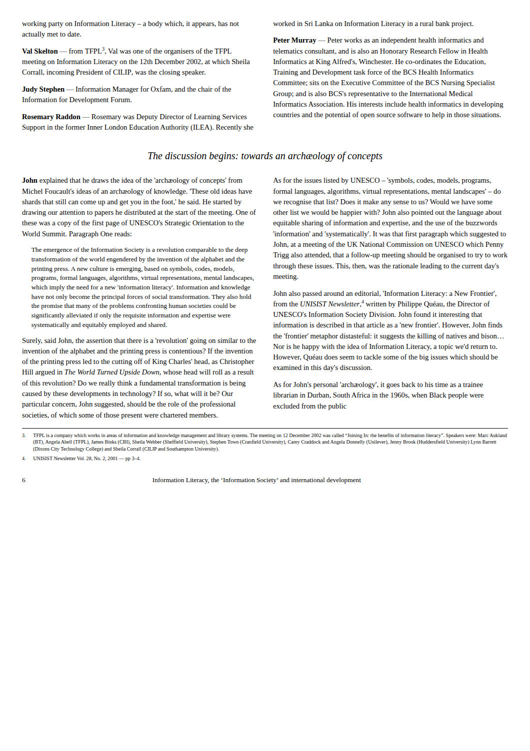working party on Information Literacy – a body which, it appears, has not actually met to date.
Val Skelton — from TFPL3, Val was one of the organisers of the TFPL meeting on Information Literacy on the 12th December 2002, at which Sheila Corrall, incoming President of CILIP, was the closing speaker.
Judy Stephen — Information Manager for Oxfam, and the chair of the Information for Development Forum.
Rosemary Raddon — Rosemary was Deputy Director of Learning Services Support in the former Inner London Education Authority (ILEA). Recently she worked in Sri Lanka on Information Literacy in a rural bank project.
Peter Murray — Peter works as an independent health informatics and telematics consultant, and is also an Honorary Research Fellow in Health Informatics at King Alfred's, Winchester. He co-ordinates the Education, Training and Development task force of the BCS Health Informatics Committee; sits on the Executive Committee of the BCS Nursing Specialist Group; and is also BCS's representative to the International Medical Informatics Association. His interests include health informatics in developing countries and the potential of open source software to help in those situations.
The discussion begins: towards an archæology of concepts
John explained that he draws the idea of the 'archæology of concepts' from Michel Foucault's ideas of an archæology of knowledge. 'These old ideas have shards that still can come up and get you in the foot,' he said. He started by drawing our attention to papers he distributed at the start of the meeting. One of these was a copy of the first page of UNESCO's Strategic Orientation to the World Summit. Paragraph One reads:
The emergence of the Information Society is a revolution comparable to the deep transformation of the world engendered by the invention of the alphabet and the printing press. A new culture is emerging, based on symbols, codes, models, programs, formal languages, algorithms, virtual representations, mental landscapes, which imply the need for a new 'information literacy'. Information and knowledge have not only become the principal forces of social transformation. They also hold the promise that many of the problems confronting human societies could be significantly alleviated if only the requisite information and expertise were systematically and equitably employed and shared.
Surely, said John, the assertion that there is a 'revolution' going on similar to the invention of the alphabet and the printing press is contentious? If the invention of the printing press led to the cutting off of King Charles' head, as Christopher Hill argued in The World Turned Upside Down, whose head will roll as a result of this revolution? Do we really think a fundamental transformation is being caused by these developments in technology? If so, what will it be? Our particular concern, John suggested, should be the role of the professional societies, of which some of those present were chartered members.
As for the issues listed by UNESCO – 'symbols, codes, models, programs, formal languages, algorithms, virtual representations, mental landscapes' – do we recognise that list? Does it make any sense to us? Would we have some other list we would be happier with? John also pointed out the language about equitable sharing of information and expertise, and the use of the buzzwords 'information' and 'systematically'. It was that first paragraph which suggested to John, at a meeting of the UK National Commission on UNESCO which Penny Trigg also attended, that a follow-up meeting should be organised to try to work through these issues. This, then, was the rationale leading to the current day's meeting.
John also passed around an editorial, 'Information Literacy: a New Frontier', from the UNISIST Newsletter,4 written by Philippe Quéau, the Director of UNESCO's Information Society Division. John found it interesting that information is described in that article as a 'new frontier'. However, John finds the 'frontier' metaphor distasteful: it suggests the killing of natives and bison… Nor is he happy with the idea of Information Literacy, a topic we'd return to. However, Quéau does seem to tackle some of the big issues which should be examined in this day's discussion.
As for John's personal 'archæology', it goes back to his time as a trainee librarian in Durban, South Africa in the 1960s, when Black people were excluded from the public
3. TFPL is a company which works in areas of information and knowledge management and library systems. The meeting on 12 December 2002 was called “Joining In: the benefits of information literacy”. Speakers were: Marc Aukland (BT), Angela Abell (TFPL), James Binks (CBI), Sheila Webber (Sheffield University), Stephen Town (Cranfield University), Carey Craddock and Angela Donnelly (Unilever), Jenny Brook (Huddersfield University) Lynn Barrett (Dixons City Technology College) and Sheila Corrall (CILIP and Southampton University).
4. UNISIST Newsletter Vol. 28, No. 2, 2001 — pp 3–4.
6 Information Literacy, the ‘Information Society’ and international development